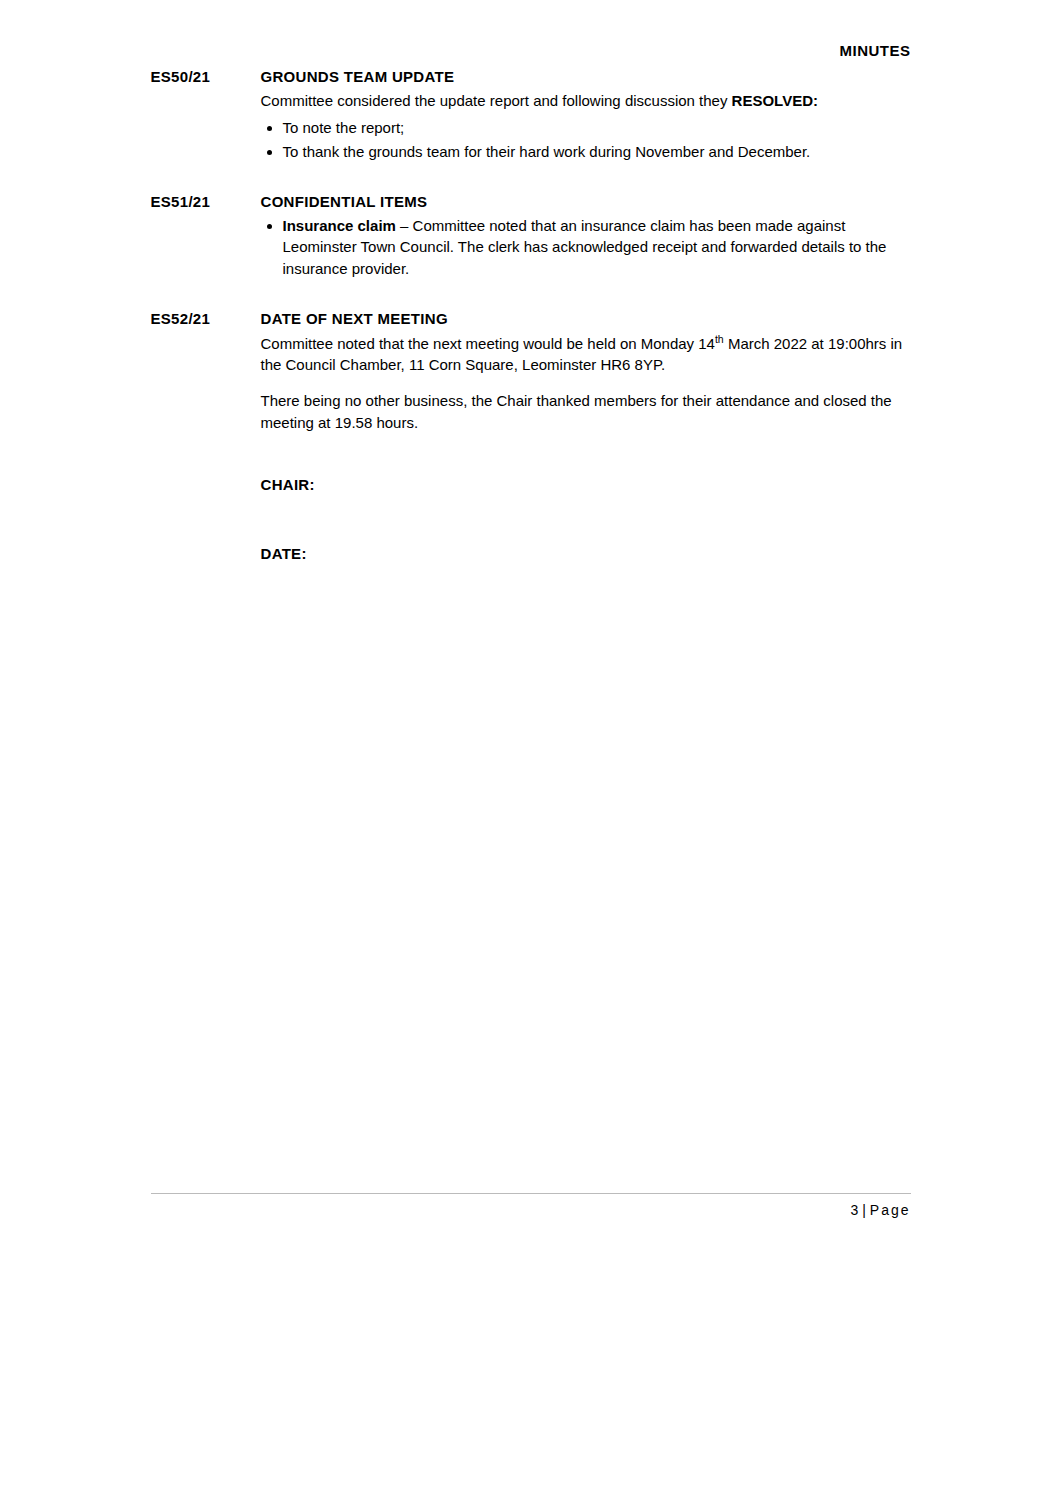MINUTES
ES50/21
GROUNDS TEAM UPDATE
Committee considered the update report and following discussion they RESOLVED:
To note the report;
To thank the grounds team for their hard work during November and December.
ES51/21
CONFIDENTIAL ITEMS
Insurance claim – Committee noted that an insurance claim has been made against Leominster Town Council. The clerk has acknowledged receipt and forwarded details to the insurance provider.
ES52/21
DATE OF NEXT MEETING
Committee noted that the next meeting would be held on Monday 14th March 2022 at 19:00hrs in the Council Chamber, 11 Corn Square, Leominster HR6 8YP.
There being no other business, the Chair thanked members for their attendance and closed the meeting at 19.58 hours.
CHAIR:
DATE:
3 | Page